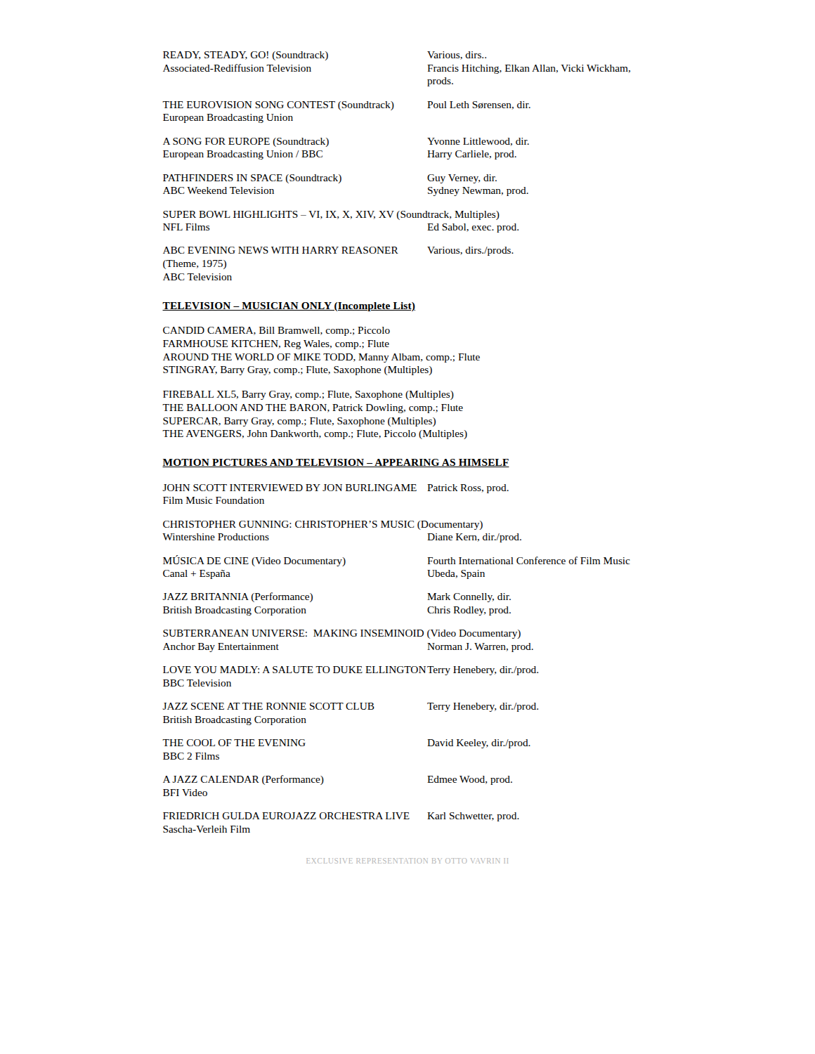| READY, STEADY, GO! (Soundtrack) | Various, dirs.. |
| Associated-Rediffusion Television | Francis Hitching, Elkan Allan, Vicki Wickham, prods. |
| THE EUROVISION SONG CONTEST (Soundtrack) | Poul Leth Sørensen, dir. |
| European Broadcasting Union | |
| A SONG FOR EUROPE (Soundtrack) | Yvonne Littlewood, dir. |
| European Broadcasting Union / BBC | Harry Carliele, prod. |
| PATHFINDERS IN SPACE (Soundtrack) | Guy Verney, dir. |
| ABC Weekend Television | Sydney Newman, prod. |
| SUPER BOWL HIGHLIGHTS – VI, IX, X, XIV, XV (Soundtrack, Multiples) |
| NFL Films | Ed Sabol, exec. prod. |
| ABC EVENING NEWS WITH HARRY REASONER (Theme, 1975) | Various, dirs./prods. |
| ABC Television | |
TELEVISION – MUSICIAN ONLY (Incomplete List)
CANDID CAMERA, Bill Bramwell, comp.; Piccolo
FARMHOUSE KITCHEN, Reg Wales, comp.; Flute
AROUND THE WORLD OF MIKE TODD, Manny Albam, comp.; Flute
STINGRAY, Barry Gray, comp.; Flute, Saxophone (Multiples)
FIREBALL XL5, Barry Gray, comp.; Flute, Saxophone (Multiples)
THE BALLOON AND THE BARON, Patrick Dowling, comp.; Flute
SUPERCAR, Barry Gray, comp.; Flute, Saxophone (Multiples)
THE AVENGERS, John Dankworth, comp.; Flute, Piccolo (Multiples)
MOTION PICTURES AND TELEVISION – APPEARING AS HIMSELF
| JOHN SCOTT INTERVIEWED BY JON BURLINGAME | Patrick Ross, prod. |
| Film Music Foundation | |
| CHRISTOPHER GUNNING: CHRISTOPHER’S MUSIC (Documentary) |
| Wintershine Productions | Diane Kern, dir./prod. |
| MÚSICA DE CINE (Video Documentary) | Fourth International Conference of Film Music |
| Canal + España | Ubeda, Spain |
| JAZZ BRITANNIA (Performance) | Mark Connelly, dir. |
| British Broadcasting Corporation | Chris Rodley, prod. |
| SUBTERRANEAN UNIVERSE: MAKING INSEMINOID (Video Documentary) |
| Anchor Bay Entertainment | Norman J. Warren, prod. |
| LOVE YOU MADLY: A SALUTE TO DUKE ELLINGTON | Terry Henebery, dir./prod. |
| BBC Television | |
| JAZZ SCENE AT THE RONNIE SCOTT CLUB | Terry Henebery, dir./prod. |
| British Broadcasting Corporation | |
| THE COOL OF THE EVENING | David Keeley, dir./prod. |
| BBC 2 Films | |
| A JAZZ CALENDAR (Performance) | Edmee Wood, prod. |
| BFI Video | |
| FRIEDRICH GULDA EUROJAZZ ORCHESTRA LIVE | Karl Schwetter, prod. |
| Sascha-Verleih Film | |
EXCLUSIVE REPRESENTATION BY OTTO VAVRIN II